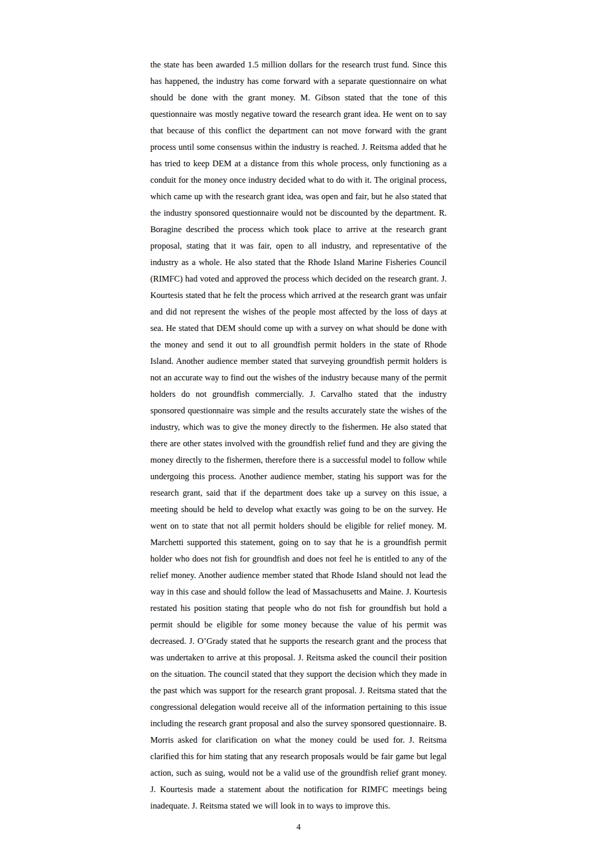the state has been awarded 1.5 million dollars for the research trust fund. Since this has happened, the industry has come forward with a separate questionnaire on what should be done with the grant money. M. Gibson stated that the tone of this questionnaire was mostly negative toward the research grant idea. He went on to say that because of this conflict the department can not move forward with the grant process until some consensus within the industry is reached. J. Reitsma added that he has tried to keep DEM at a distance from this whole process, only functioning as a conduit for the money once industry decided what to do with it. The original process, which came up with the research grant idea, was open and fair, but he also stated that the industry sponsored questionnaire would not be discounted by the department. R. Boragine described the process which took place to arrive at the research grant proposal, stating that it was fair, open to all industry, and representative of the industry as a whole. He also stated that the Rhode Island Marine Fisheries Council (RIMFC) had voted and approved the process which decided on the research grant. J. Kourtesis stated that he felt the process which arrived at the research grant was unfair and did not represent the wishes of the people most affected by the loss of days at sea. He stated that DEM should come up with a survey on what should be done with the money and send it out to all groundfish permit holders in the state of Rhode Island. Another audience member stated that surveying groundfish permit holders is not an accurate way to find out the wishes of the industry because many of the permit holders do not groundfish commercially. J. Carvalho stated that the industry sponsored questionnaire was simple and the results accurately state the wishes of the industry, which was to give the money directly to the fishermen. He also stated that there are other states involved with the groundfish relief fund and they are giving the money directly to the fishermen, therefore there is a successful model to follow while undergoing this process. Another audience member, stating his support was for the research grant, said that if the department does take up a survey on this issue, a meeting should be held to develop what exactly was going to be on the survey. He went on to state that not all permit holders should be eligible for relief money. M. Marchetti supported this statement, going on to say that he is a groundfish permit holder who does not fish for groundfish and does not feel he is entitled to any of the relief money. Another audience member stated that Rhode Island should not lead the way in this case and should follow the lead of Massachusetts and Maine. J. Kourtesis restated his position stating that people who do not fish for groundfish but hold a permit should be eligible for some money because the value of his permit was decreased. J. O’Grady stated that he supports the research grant and the process that was undertaken to arrive at this proposal. J. Reitsma asked the council their position on the situation. The council stated that they support the decision which they made in the past which was support for the research grant proposal. J. Reitsma stated that the congressional delegation would receive all of the information pertaining to this issue including the research grant proposal and also the survey sponsored questionnaire. B. Morris asked for clarification on what the money could be used for. J. Reitsma clarified this for him stating that any research proposals would be fair game but legal action, such as suing, would not be a valid use of the groundfish relief grant money. J. Kourtesis made a statement about the notification for RIMFC meetings being inadequate. J. Reitsma stated we will look in to ways to improve this.
4